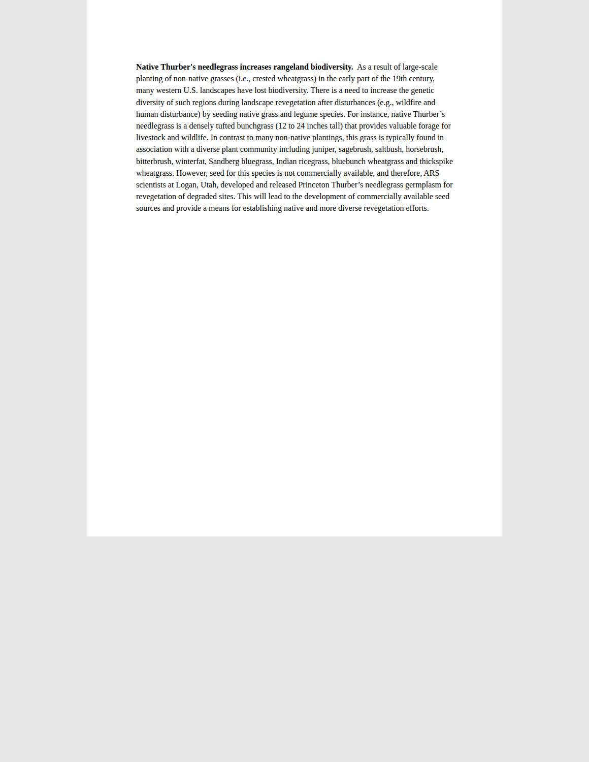Native Thurber's needlegrass increases rangeland biodiversity. As a result of large-scale planting of non-native grasses (i.e., crested wheatgrass) in the early part of the 19th century, many western U.S. landscapes have lost biodiversity. There is a need to increase the genetic diversity of such regions during landscape revegetation after disturbances (e.g., wildfire and human disturbance) by seeding native grass and legume species. For instance, native Thurber’s needlegrass is a densely tufted bunchgrass (12 to 24 inches tall) that provides valuable forage for livestock and wildlife. In contrast to many non-native plantings, this grass is typically found in association with a diverse plant community including juniper, sagebrush, saltbush, horsebrush, bitterbrush, winterfat, Sandberg bluegrass, Indian ricegrass, bluebunch wheatgrass and thickspike wheatgrass. However, seed for this species is not commercially available, and therefore, ARS scientists at Logan, Utah, developed and released Princeton Thurber’s needlegrass germplasm for revegetation of degraded sites. This will lead to the development of commercially available seed sources and provide a means for establishing native and more diverse revegetation efforts.